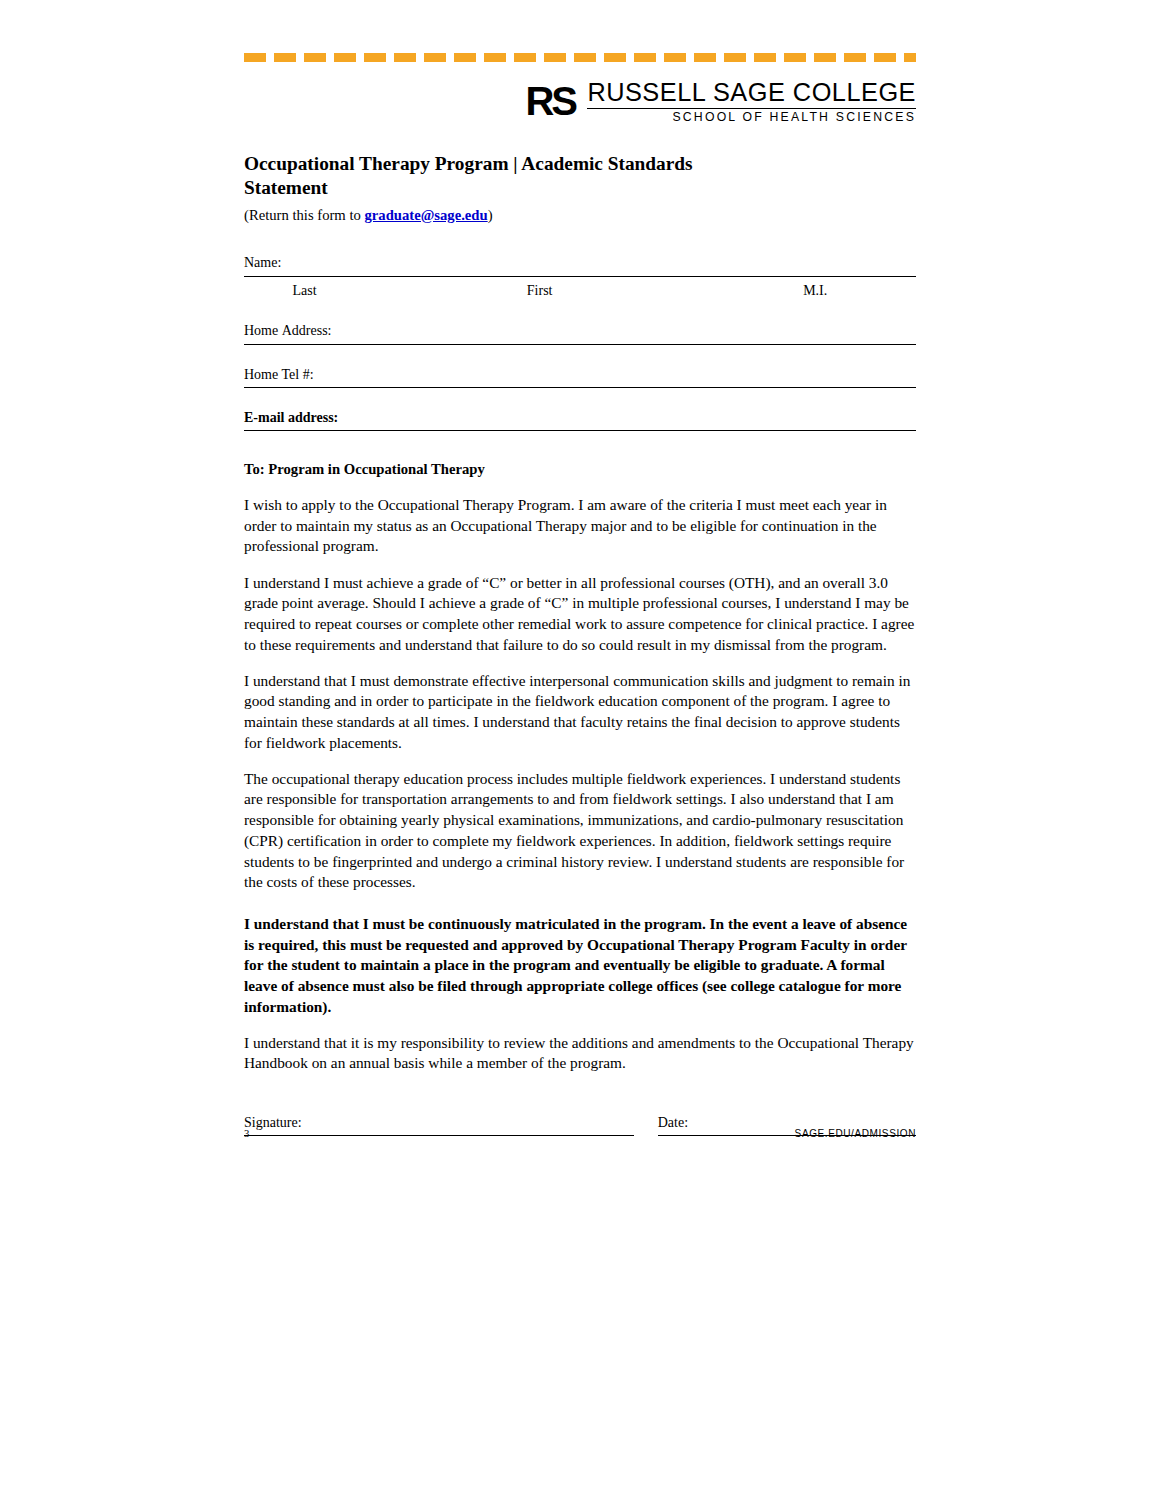RS
RUSSELL SAGE COLLEGE
SCHOOL OF HEALTH SCIENCES
Occupational Therapy Program | Academic Standards
Statement
(Return this form to graduate@sage.edu)
Name:
Last First M.I.
Home Address:
Home Tel #:
E-mail address:
To: Program in Occupational Therapy
I wish to apply to the Occupational Therapy Program. I am aware of the criteria I must meet each year in order to maintain my status as an Occupational Therapy major and to be eligible for continuation in the professional program.
I understand I must achieve a grade of “C” or better in all professional courses (OTH), and an overall 3.0 grade point average. Should I achieve a grade of “C” in multiple professional courses, I understand I may be required to repeat courses or complete other remedial work to assure competence for clinical practice. I agree to these requirements and understand that failure to do so could result in my dismissal from the program.
I understand that I must demonstrate effective interpersonal communication skills and judgment to remain in good standing and in order to participate in the fieldwork education component of the program. I agree to maintain these standards at all times. I understand that faculty retains the final decision to approve students for fieldwork placements.
The occupational therapy education process includes multiple fieldwork experiences. I understand students are responsible for transportation arrangements to and from fieldwork settings. I also understand that I am responsible for obtaining yearly physical examinations, immunizations, and cardio-pulmonary resuscitation (CPR) certification in order to complete my fieldwork experiences. In addition, fieldwork settings require students to be fingerprinted and undergo a criminal history review. I understand students are responsible for the costs of these processes.
I understand that I must be continuously matriculated in the program. In the event a leave of absence is required, this must be requested and approved by Occupational Therapy Program Faculty in order for the student to maintain a place in the program and eventually be eligible to graduate. A formal leave of absence must also be filed through appropriate college offices (see college catalogue for more information).
I understand that it is my responsibility to review the additions and amendments to the Occupational Therapy Handbook on an annual basis while a member of the program.
Signature:
Date:
3
SAGE.EDU/ADMISSION